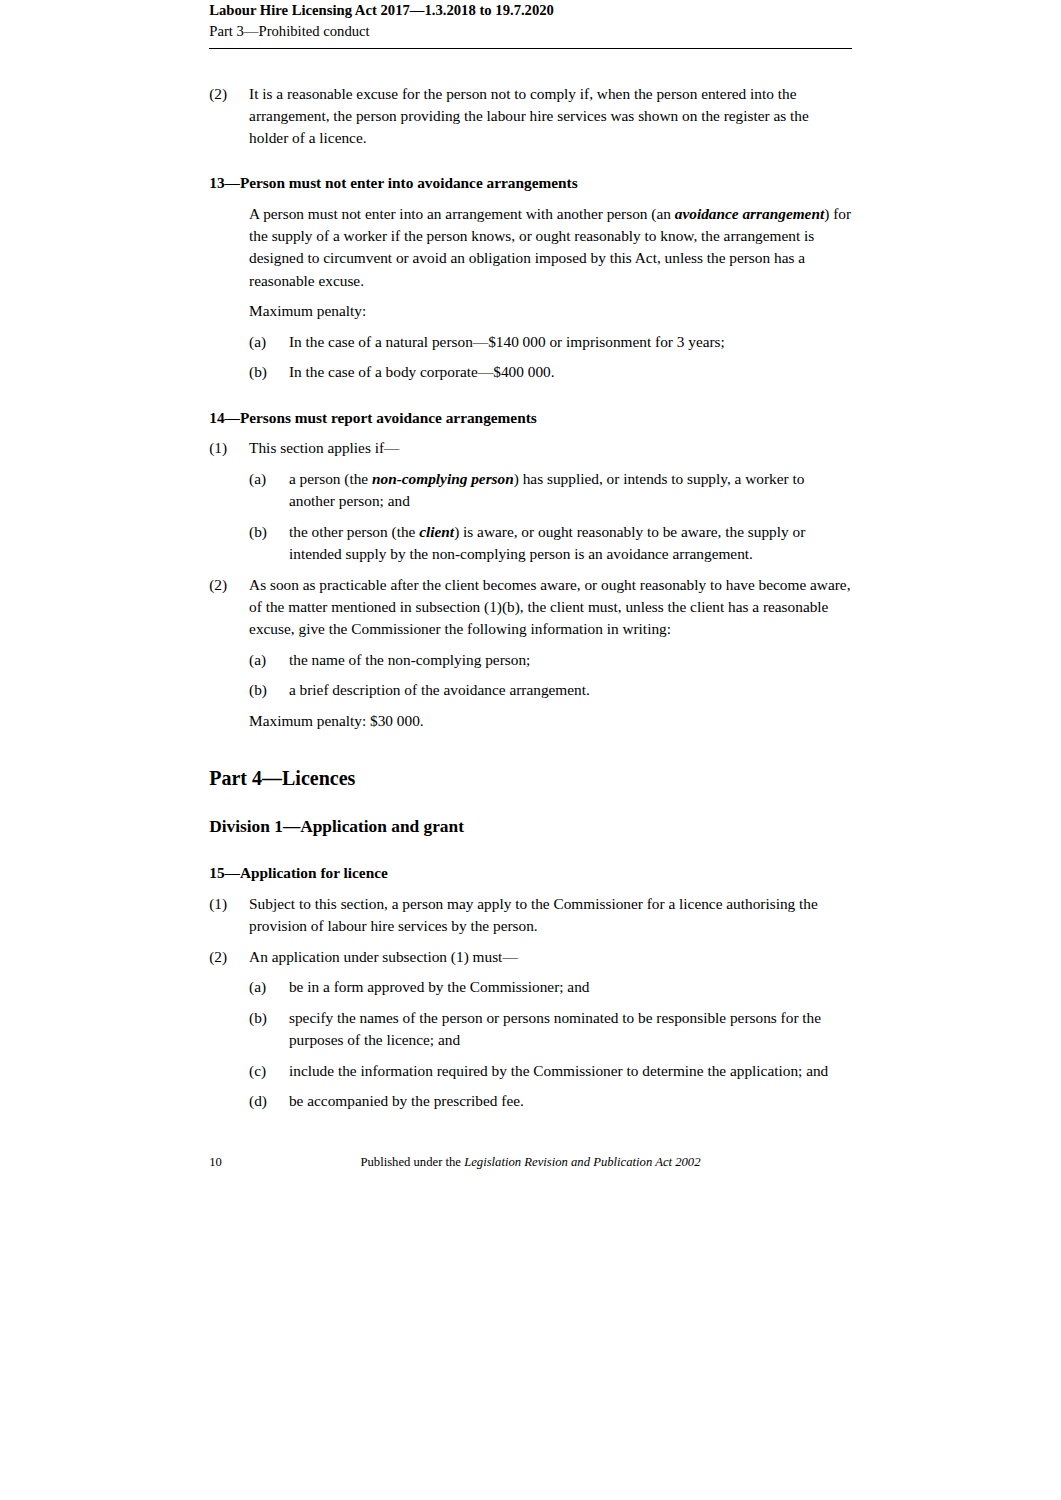Labour Hire Licensing Act 2017—1.3.2018 to 19.7.2020
Part 3—Prohibited conduct
(2) It is a reasonable excuse for the person not to comply if, when the person entered into the arrangement, the person providing the labour hire services was shown on the register as the holder of a licence.
13—Person must not enter into avoidance arrangements
A person must not enter into an arrangement with another person (an avoidance arrangement) for the supply of a worker if the person knows, or ought reasonably to know, the arrangement is designed to circumvent or avoid an obligation imposed by this Act, unless the person has a reasonable excuse.
Maximum penalty:
(a) In the case of a natural person—$140 000 or imprisonment for 3 years;
(b) In the case of a body corporate—$400 000.
14—Persons must report avoidance arrangements
(1) This section applies if—
(a) a person (the non-complying person) has supplied, or intends to supply, a worker to another person; and
(b) the other person (the client) is aware, or ought reasonably to be aware, the supply or intended supply by the non-complying person is an avoidance arrangement.
(2) As soon as practicable after the client becomes aware, or ought reasonably to have become aware, of the matter mentioned in subsection (1)(b), the client must, unless the client has a reasonable excuse, give the Commissioner the following information in writing:
(a) the name of the non-complying person;
(b) a brief description of the avoidance arrangement.
Maximum penalty: $30 000.
Part 4—Licences
Division 1—Application and grant
15—Application for licence
(1) Subject to this section, a person may apply to the Commissioner for a licence authorising the provision of labour hire services by the person.
(2) An application under subsection (1) must—
(a) be in a form approved by the Commissioner; and
(b) specify the names of the person or persons nominated to be responsible persons for the purposes of the licence; and
(c) include the information required by the Commissioner to determine the application; and
(d) be accompanied by the prescribed fee.
10
Published under the Legislation Revision and Publication Act 2002